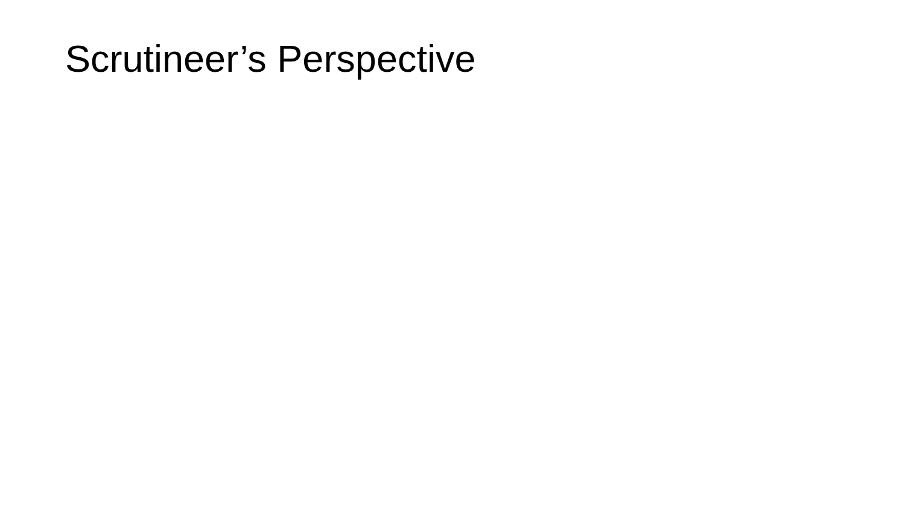Scrutineer’s Perspective